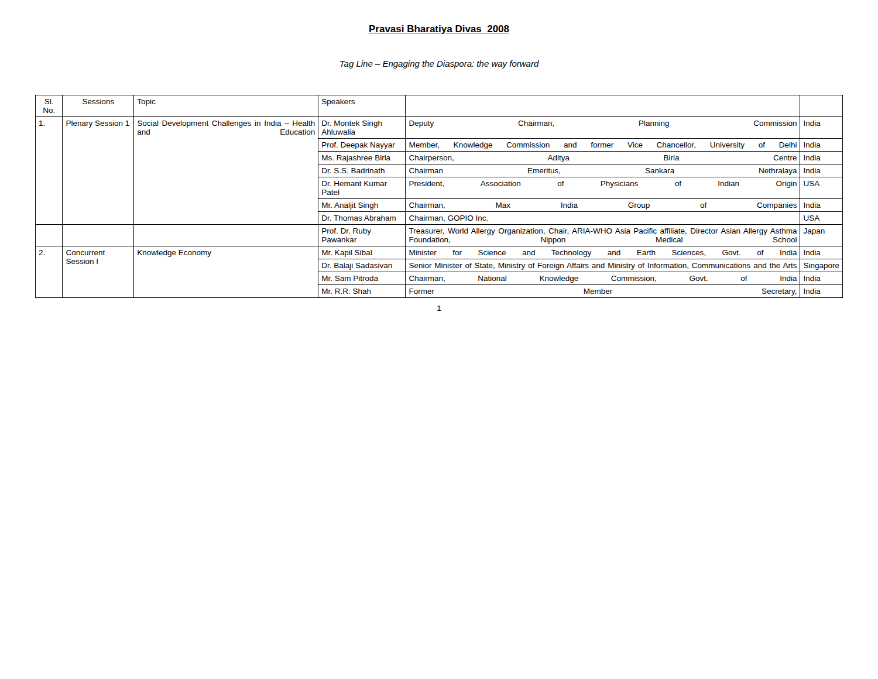Pravasi Bharatiya Divas 2008
Tag Line – Engaging the Diaspora: the way forward
| Sl. No. | Sessions | Topic | Speakers | | |
| --- | --- | --- | --- | --- | --- |
| 1. | Plenary Session 1 | Social Development Challenges in India – Health and Education | Dr. Montek Singh Ahluwalia | Deputy Chairman, Planning Commission | India |
| Prof. Deepak Nayyar | Member, Knowledge Commission and former Vice Chancellor, University of Delhi | India |
| Ms. Rajashree Birla | Chairperson, Aditya Birla Centre | India |
| Dr. S.S. Badrinath | Chairman Emeritus, Sankara Nethralaya | India |
| Dr. Hemant Kumar Patel | President, Association of Physicians of Indian Origin | USA |
| Mr. Analjit Singh | Chairman, Max India Group of Companies | India |
| Dr. Thomas Abraham | Chairman, GOPIO Inc. | USA |
| | | | Prof. Dr. Ruby Pawankar | Treasurer, World Allergy Organization, Chair, ARIA-WHO Asia Pacific affiliate, Director Asian Allergy Asthma Foundation, Nippon Medical School | Japan |
| 2. | Concurrent Session I | Knowledge Economy | Mr. Kapil Sibal | Minister for Science and Technology and Earth Sciences, Govt. of India | India |
| Dr. Balaji Sadasivan | Senior Minister of State, Ministry of Foreign Affairs and Ministry of Information, Communications and the Arts | Singapore |
| Mr. Sam Pitroda | Chairman, National Knowledge Commission, Govt. of India | India |
| Mr. R.R. Shah | Former Member Secretary, | India |
1